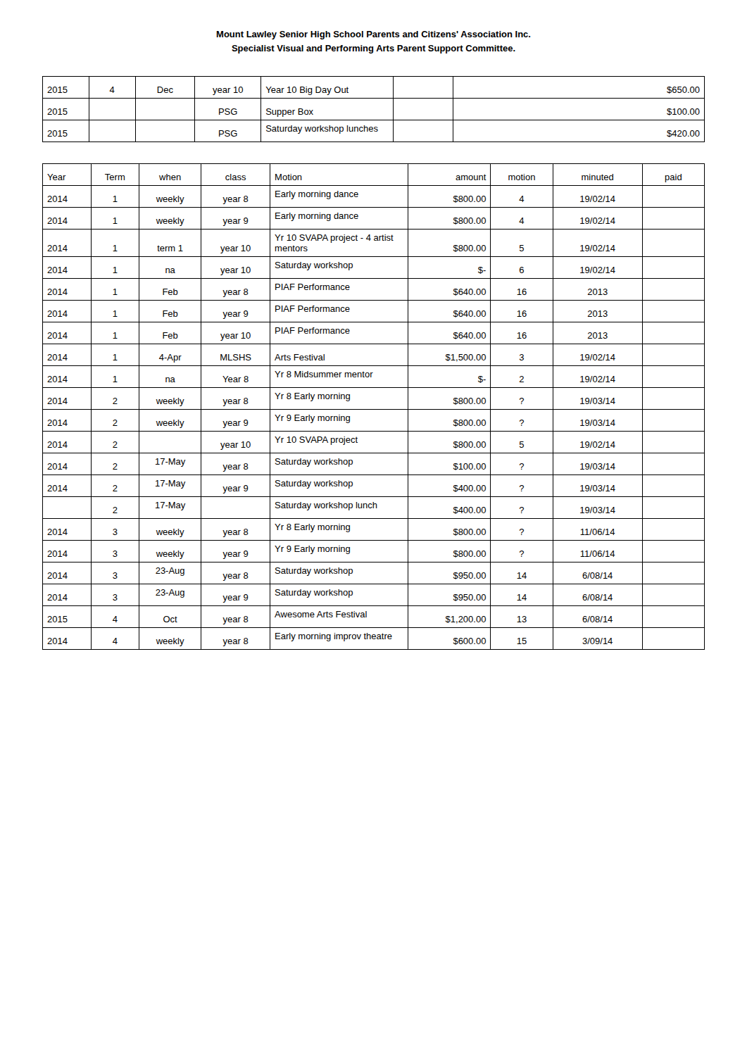Mount Lawley Senior High School Parents and Citizens' Association Inc.
Specialist Visual and Performing Arts Parent Support Committee.
| 2015 | 4 | Dec | year 10 | Year 10 Big Day Out | | $650.00 |
| 2015 | | | PSG | Supper Box | | $100.00 |
| 2015 | | | PSG | Saturday workshop lunches | | $420.00 |
| Year | Term | when | class | Motion | amount | motion | minuted | paid |
| --- | --- | --- | --- | --- | --- | --- | --- | --- |
| 2014 | 1 | weekly | year 8 | Early morning dance | $800.00 | 4 | 19/02/14 | |
| 2014 | 1 | weekly | year 9 | Early morning dance | $800.00 | 4 | 19/02/14 | |
| 2014 | 1 | term 1 | year 10 | Yr 10 SVAPA project - 4 artist mentors | $800.00 | 5 | 19/02/14 | |
| 2014 | 1 | na | year 10 | Saturday workshop | $- | 6 | 19/02/14 | |
| 2014 | 1 | Feb | year 8 | PIAF Performance | $640.00 | 16 | 2013 | |
| 2014 | 1 | Feb | year 9 | PIAF Performance | $640.00 | 16 | 2013 | |
| 2014 | 1 | Feb | year 10 | PIAF Performance | $640.00 | 16 | 2013 | |
| 2014 | 1 | 4-Apr | MLSHS | Arts Festival | $1,500.00 | 3 | 19/02/14 | |
| 2014 | 1 | na | Year 8 | Yr 8 Midsummer mentor | $- | 2 | 19/02/14 | |
| 2014 | 2 | weekly | year 8 | Yr 8 Early morning | $800.00 | ? | 19/03/14 | |
| 2014 | 2 | weekly | year 9 | Yr 9 Early morning | $800.00 | ? | 19/03/14 | |
| 2014 | 2 | | year 10 | Yr 10 SVAPA project | $800.00 | 5 | 19/02/14 | |
| 2014 | 2 | 17-May | year 8 | Saturday workshop | $100.00 | ? | 19/03/14 | |
| 2014 | 2 | 17-May | year 9 | Saturday workshop | $400.00 | ? | 19/03/14 | |
| | 2 | 17-May | | Saturday workshop lunch | $400.00 | ? | 19/03/14 | |
| 2014 | 3 | weekly | year 8 | Yr 8 Early morning | $800.00 | ? | 11/06/14 | |
| 2014 | 3 | weekly | year 9 | Yr 9 Early morning | $800.00 | ? | 11/06/14 | |
| 2014 | 3 | 23-Aug | year 8 | Saturday workshop | $950.00 | 14 | 6/08/14 | |
| 2014 | 3 | 23-Aug | year 9 | Saturday workshop | $950.00 | 14 | 6/08/14 | |
| 2015 | 4 | Oct | year 8 | Awesome Arts Festival | $1,200.00 | 13 | 6/08/14 | |
| 2014 | 4 | weekly | year 8 | Early morning improv theatre | $600.00 | 15 | 3/09/14 | |